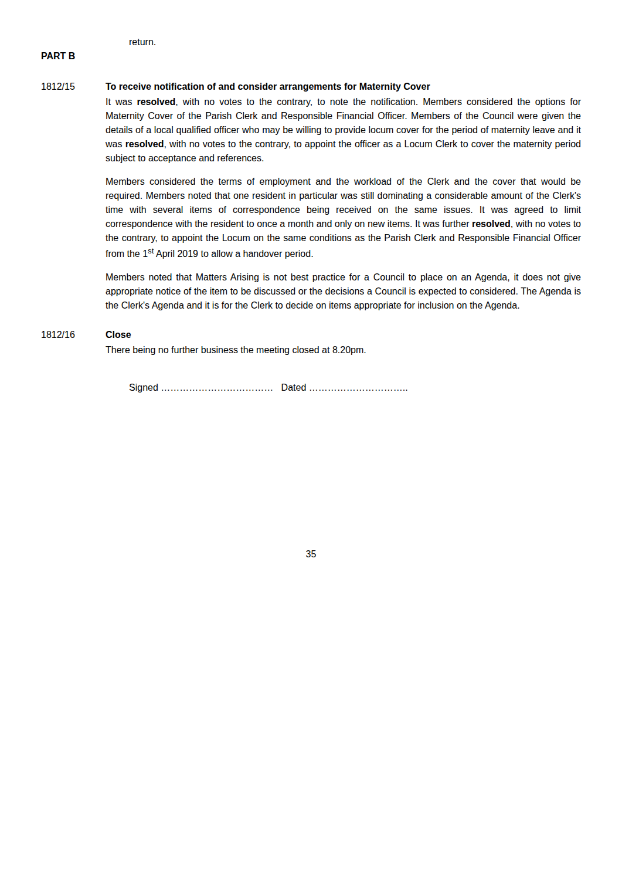return.
PART B
1812/15
To receive notification of and consider arrangements for Maternity Cover
It was resolved, with no votes to the contrary, to note the notification. Members considered the options for Maternity Cover of the Parish Clerk and Responsible Financial Officer. Members of the Council were given the details of a local qualified officer who may be willing to provide locum cover for the period of maternity leave and it was resolved, with no votes to the contrary, to appoint the officer as a Locum Clerk to cover the maternity period subject to acceptance and references.
Members considered the terms of employment and the workload of the Clerk and the cover that would be required. Members noted that one resident in particular was still dominating a considerable amount of the Clerk's time with several items of correspondence being received on the same issues. It was agreed to limit correspondence with the resident to once a month and only on new items. It was further resolved, with no votes to the contrary, to appoint the Locum on the same conditions as the Parish Clerk and Responsible Financial Officer from the 1st April 2019 to allow a handover period.
Members noted that Matters Arising is not best practice for a Council to place on an Agenda, it does not give appropriate notice of the item to be discussed or the decisions a Council is expected to considered. The Agenda is the Clerk's Agenda and it is for the Clerk to decide on items appropriate for inclusion on the Agenda.
1812/16
Close
There being no further business the meeting closed at 8.20pm.
Signed ……………………………… Dated …………………………..
35